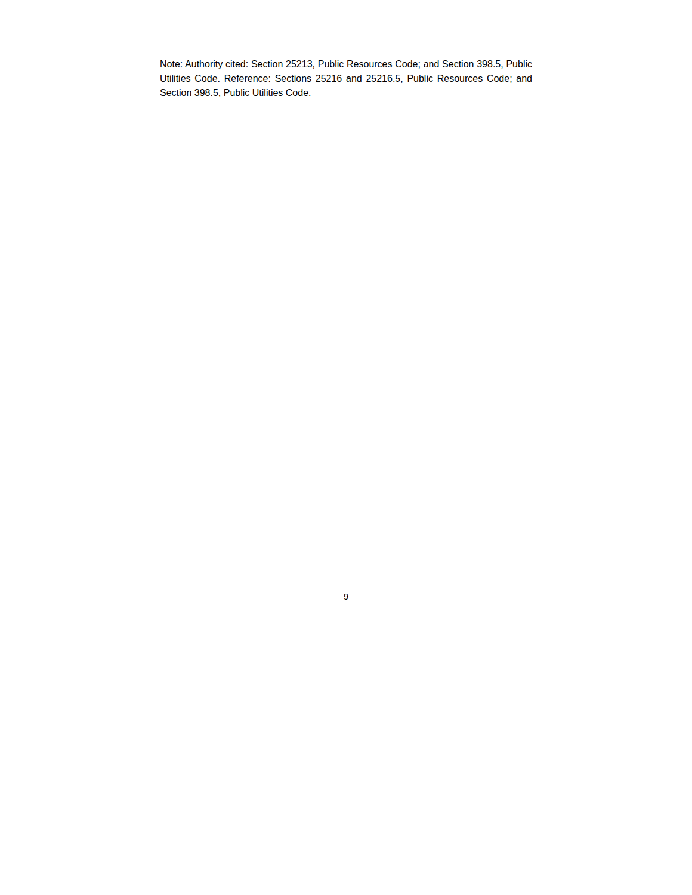Note: Authority cited: Section 25213, Public Resources Code; and Section 398.5, Public Utilities Code. Reference: Sections 25216 and 25216.5, Public Resources Code; and Section 398.5, Public Utilities Code.
9